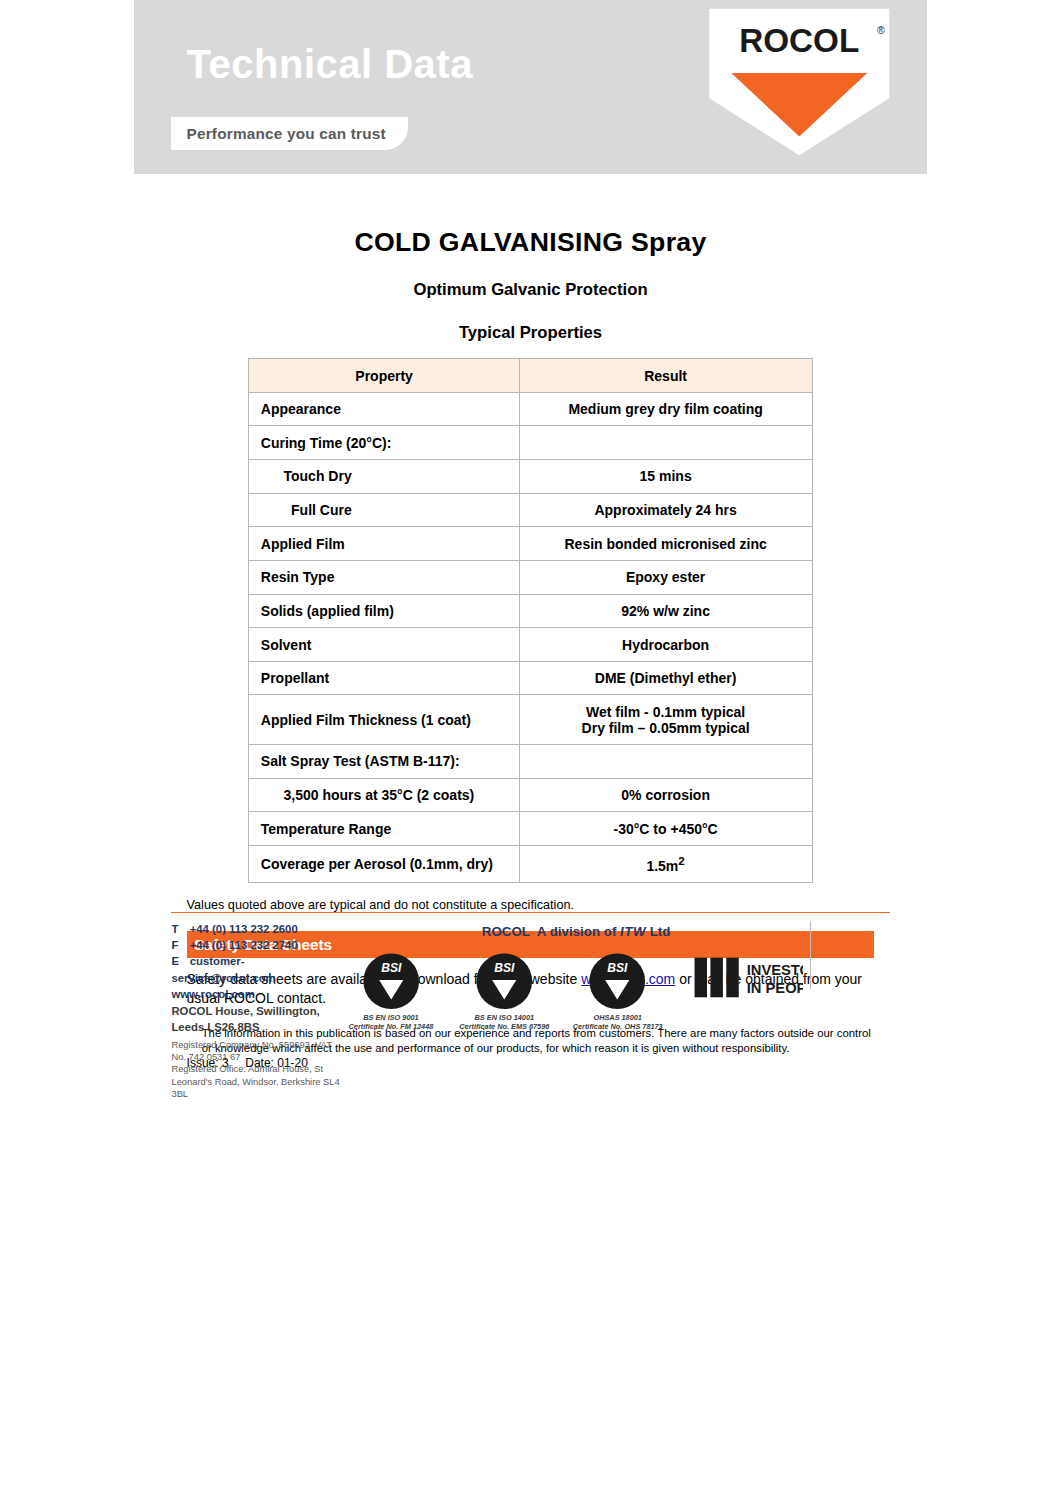Technical Data
Performance you can trust
ROCOL ®
COLD GALVANISING Spray
Optimum Galvanic Protection
Typical Properties
| Property | Result |
| --- | --- |
| Appearance | Medium grey dry film coating |
| Curing Time (20°C): | |
| Touch Dry | 15 mins |
| Full Cure | Approximately 24 hrs |
| Applied Film | Resin bonded micronised zinc |
| Resin Type | Epoxy ester |
| Solids (applied film) | 92% w/w zinc |
| Solvent | Hydrocarbon |
| Propellant | DME (Dimethyl ether) |
| Applied Film Thickness (1 coat) | Wet film - 0.1mm typical Dry film – 0.05mm typical |
| Salt Spray Test (ASTM B-117): | |
| 3,500 hours at 35°C (2 coats) | 0% corrosion |
| Temperature Range | -30°C to +450°C |
| Coverage per Aerosol (0.1mm, dry) | 1.5m 2 |
Values quoted above are typical and do not constitute a specification.
Safety Data Sheets
Safety data sheets are available for download from our website www.rocol.com or may be obtained from your usual ROCOL contact.
The information in this publication is based on our experience and reports from customers. There are many factors outside our control or knowledge which affect the use and performance of our products, for which reason it is given without responsibility.
Issue: 3 Date: 01-20
T +44 (0) 113 232 2600
F +44 (0) 113 232 2740
E customer-service@rocol.com
www.rocol.com
ROCOL House, Swillington, Leeds LS26 8BS
Registered Company No. 559693 VAT No. 742 0531 67
Registered Office: Admiral House, St Leonard's Road, Windsor, Berkshire SL4 3BL
ROCOL A division of ITW Ltd
BSI
BS EN ISO 9001
Certificate No. FM 12448
BSI
BS EN ISO 14001
Certificate No. EMS 67596
BSI
OHSAS 18001
Certificate No. OHS 78173
INVESTORS IN PEOPLE